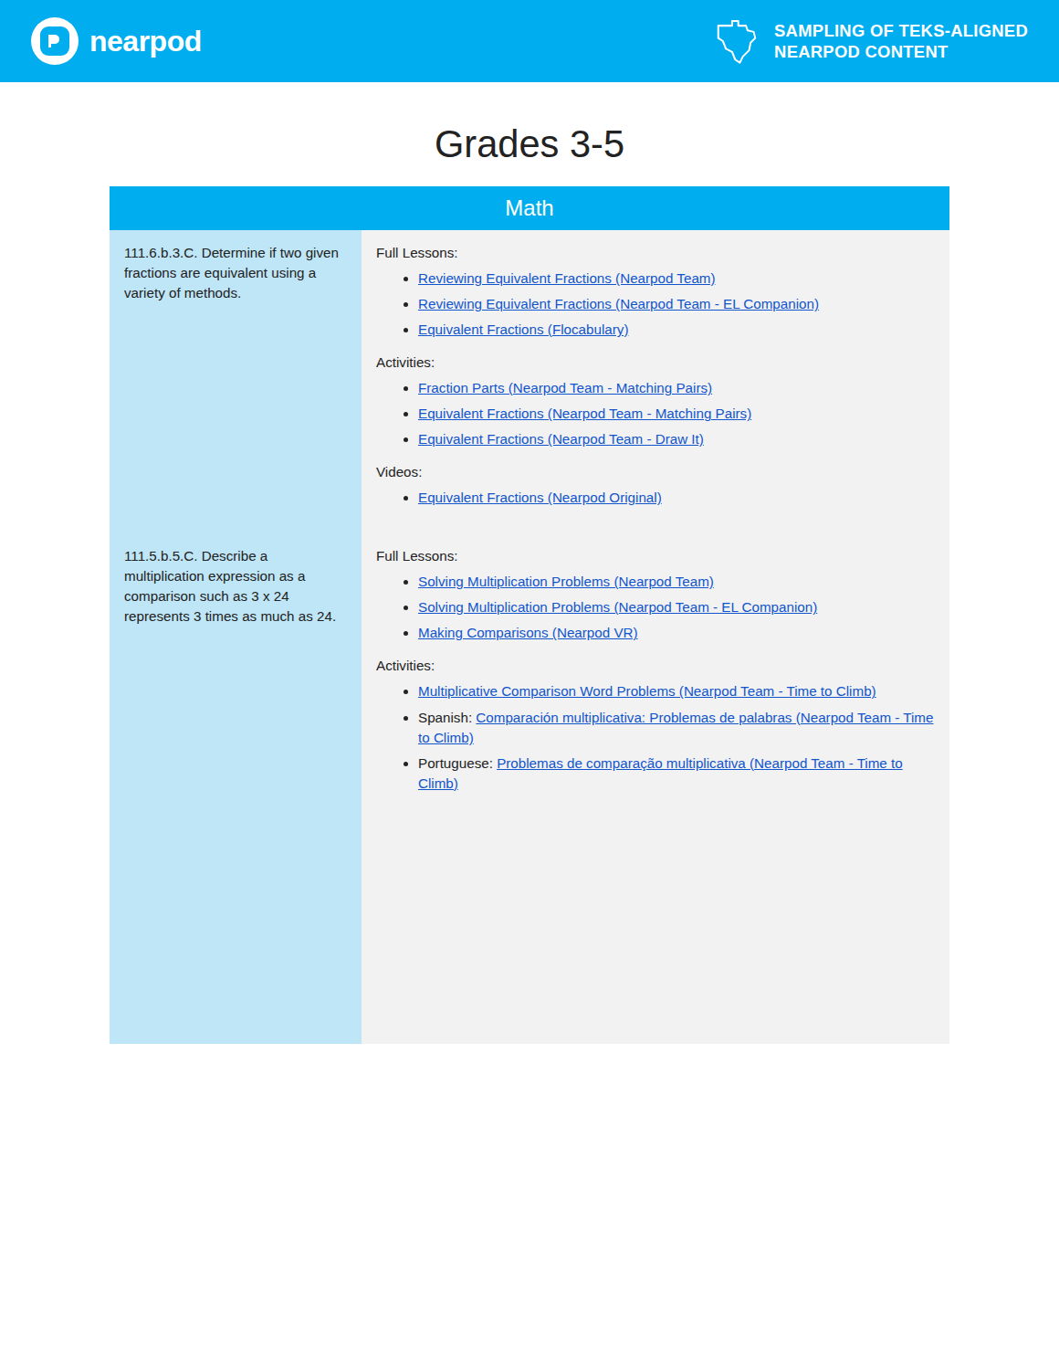nearpod
Sampling of TEKS-Aligned
Nearpod Content
Grades 3-5
Math
| 111.6.b.3.C. Determine if two given fractions are equivalent using a variety of methods. | Full Lessons: Reviewing Equivalent Fractions (Nearpod Team) Reviewing Equivalent Fractions (Nearpod Team - EL Companion) Equivalent Fractions (Flocabulary) Activities: Fraction Parts (Nearpod Team - Matching Pairs) Equivalent Fractions (Nearpod Team - Matching Pairs) Equivalent Fractions (Nearpod Team - Draw It) Videos: Equivalent Fractions (Nearpod Original) |
| 111.5.b.5.C. Describe a multiplication expression as a comparison such as 3 x 24 represents 3 times as much as 24. | Full Lessons: Solving Multiplication Problems (Nearpod Team) Solving Multiplication Problems (Nearpod Team - EL Companion) Making Comparisons (Nearpod VR) Activities: Multiplicative Comparison Word Problems (Nearpod Team - Time to Climb) Spanish: Comparación multiplicativa: Problemas de palabras (Nearpod Team - Time to Climb) Portuguese: Problemas de comparação multiplicativa (Nearpod Team - Time to Climb) |